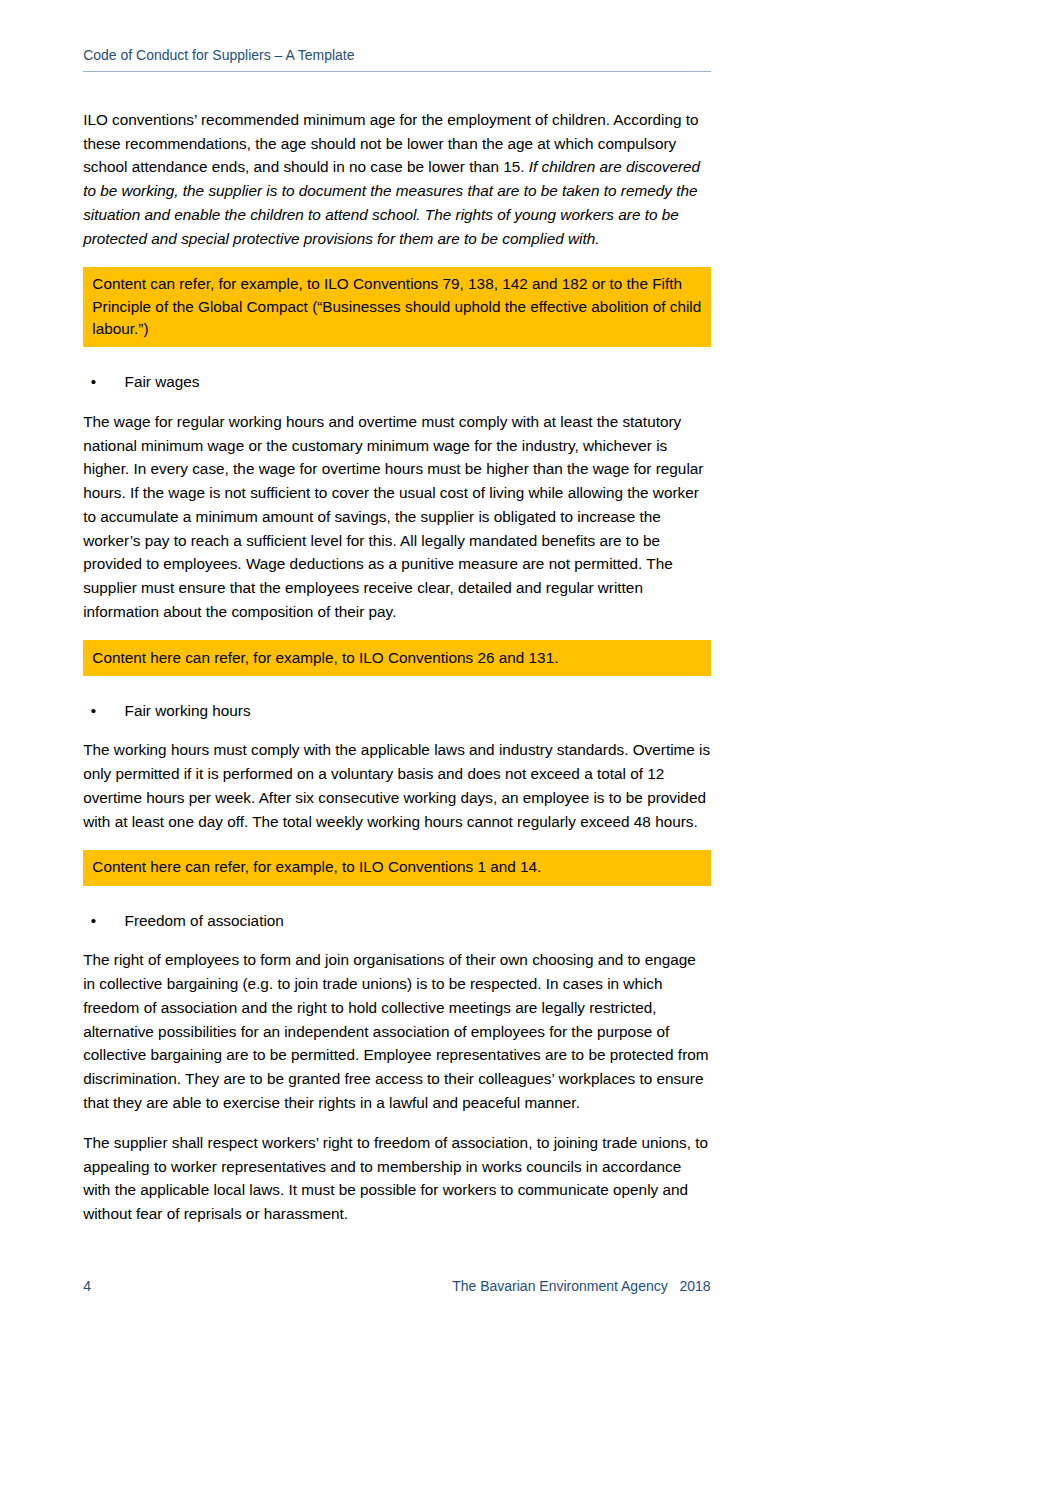Code of Conduct for Suppliers – A Template
ILO conventions’ recommended minimum age for the employment of children. According to these recommendations, the age should not be lower than the age at which compulsory school attendance ends, and should in no case be lower than 15. If children are discovered to be working, the supplier is to document the measures that are to be taken to remedy the situation and enable the children to attend school. The rights of young workers are to be protected and special protective provisions for them are to be complied with.
Content can refer, for example, to ILO Conventions 79, 138, 142 and 182 or to the Fifth Principle of the Global Compact (“Businesses should uphold the effective abolition of child labour.”)
Fair wages
The wage for regular working hours and overtime must comply with at least the statutory national minimum wage or the customary minimum wage for the industry, whichever is higher. In every case, the wage for overtime hours must be higher than the wage for regular hours. If the wage is not sufficient to cover the usual cost of living while allowing the worker to accumulate a minimum amount of savings, the supplier is obligated to increase the worker’s pay to reach a sufficient level for this. All legally mandated benefits are to be provided to employees. Wage deductions as a punitive measure are not permitted. The supplier must ensure that the employees receive clear, detailed and regular written information about the composition of their pay.
Content here can refer, for example, to ILO Conventions 26 and 131.
Fair working hours
The working hours must comply with the applicable laws and industry standards. Overtime is only permitted if it is performed on a voluntary basis and does not exceed a total of 12 overtime hours per week. After six consecutive working days, an employee is to be provided with at least one day off. The total weekly working hours cannot regularly exceed 48 hours.
Content here can refer, for example, to ILO Conventions 1 and 14.
Freedom of association
The right of employees to form and join organisations of their own choosing and to engage in collective bargaining (e.g. to join trade unions) is to be respected. In cases in which freedom of association and the right to hold collective meetings are legally restricted, alternative possibilities for an independent association of employees for the purpose of collective bargaining are to be permitted. Employee representatives are to be protected from discrimination. They are to be granted free access to their colleagues’ workplaces to ensure that they are able to exercise their rights in a lawful and peaceful manner.
The supplier shall respect workers’ right to freedom of association, to joining trade unions, to appealing to worker representatives and to membership in works councils in accordance with the applicable local laws. It must be possible for workers to communicate openly and without fear of reprisals or harassment.
4 The Bavarian Environment Agency 2018